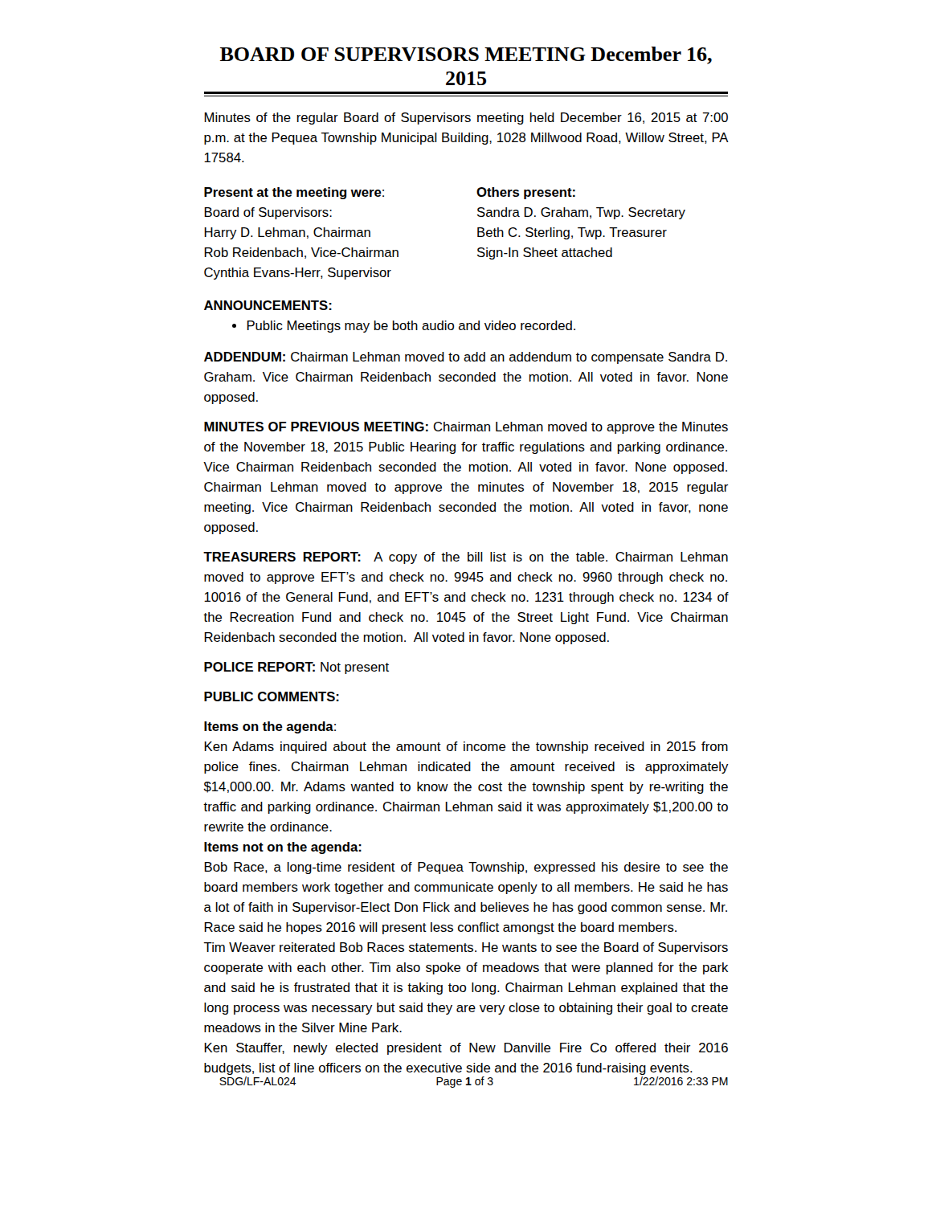BOARD OF SUPERVISORS MEETING December 16, 2015
Minutes of the regular Board of Supervisors meeting held December 16, 2015 at 7:00 p.m. at the Pequea Township Municipal Building, 1028 Millwood Road, Willow Street, PA 17584.
| Present at the meeting were : | Others present: |
| Board of Supervisors: | Sandra D. Graham, Twp. Secretary |
| Harry D. Lehman, Chairman | Beth C. Sterling, Twp. Treasurer |
| Rob Reidenbach, Vice-Chairman | Sign-In Sheet attached |
| Cynthia Evans-Herr, Supervisor | |
ANNOUNCEMENTS:
Public Meetings may be both audio and video recorded.
ADDENDUM: Chairman Lehman moved to add an addendum to compensate Sandra D. Graham. Vice Chairman Reidenbach seconded the motion. All voted in favor. None opposed.
MINUTES OF PREVIOUS MEETING: Chairman Lehman moved to approve the Minutes of the November 18, 2015 Public Hearing for traffic regulations and parking ordinance. Vice Chairman Reidenbach seconded the motion. All voted in favor. None opposed. Chairman Lehman moved to approve the minutes of November 18, 2015 regular meeting. Vice Chairman Reidenbach seconded the motion. All voted in favor, none opposed.
TREASURERS REPORT: A copy of the bill list is on the table. Chairman Lehman moved to approve EFT’s and check no. 9945 and check no. 9960 through check no. 10016 of the General Fund, and EFT’s and check no. 1231 through check no. 1234 of the Recreation Fund and check no. 1045 of the Street Light Fund. Vice Chairman Reidenbach seconded the motion. All voted in favor. None opposed.
POLICE REPORT: Not present
PUBLIC COMMENTS:
Items on the agenda:
Ken Adams inquired about the amount of income the township received in 2015 from police fines. Chairman Lehman indicated the amount received is approximately $14,000.00. Mr. Adams wanted to know the cost the township spent by re-writing the traffic and parking ordinance. Chairman Lehman said it was approximately $1,200.00 to rewrite the ordinance.
Items not on the agenda:
Bob Race, a long-time resident of Pequea Township, expressed his desire to see the board members work together and communicate openly to all members. He said he has a lot of faith in Supervisor-Elect Don Flick and believes he has good common sense. Mr. Race said he hopes 2016 will present less conflict amongst the board members.
Tim Weaver reiterated Bob Races statements. He wants to see the Board of Supervisors cooperate with each other. Tim also spoke of meadows that were planned for the park and said he is frustrated that it is taking too long. Chairman Lehman explained that the long process was necessary but said they are very close to obtaining their goal to create meadows in the Silver Mine Park.
Ken Stauffer, newly elected president of New Danville Fire Co offered their 2016 budgets, list of line officers on the executive side and the 2016 fund-raising events.
SDG/LF-AL024
Page 1 of 3
1/22/2016 2:33 PM